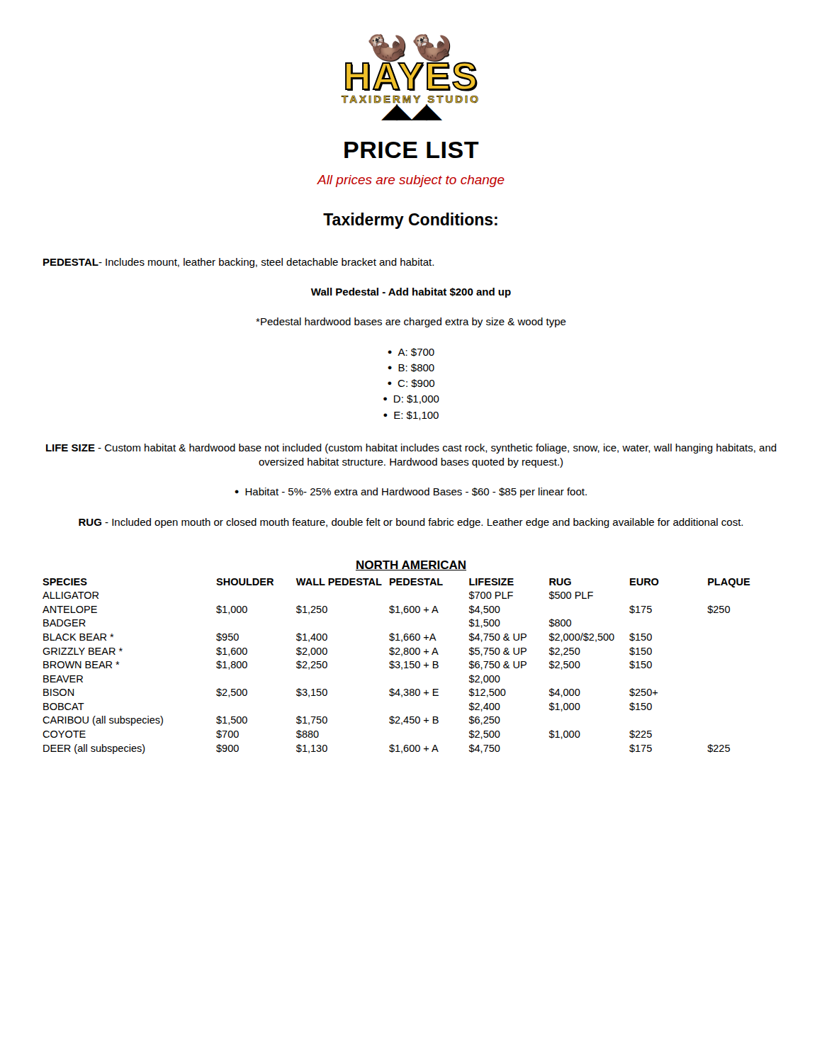🦦🦦
HAYES
TAXIDERMY STUDIO
◢◣◢◣
PRICE LIST
All prices are subject to change
Taxidermy Conditions:
PEDESTAL- Includes mount, leather backing, steel detachable bracket and habitat.
Wall Pedestal - Add habitat $200 and up
*Pedestal hardwood bases are charged extra by size & wood type
A: $700
B: $800
C: $900
D: $1,000
E: $1,100
LIFE SIZE - Custom habitat & hardwood base not included (custom habitat includes cast rock, synthetic foliage, snow, ice, water, wall hanging habitats, and oversized habitat structure. Hardwood bases quoted by request.)
Habitat - 5%- 25% extra and Hardwood Bases - $60 - $85 per linear foot.
RUG - Included open mouth or closed mouth feature, double felt or bound fabric edge. Leather edge and backing available for additional cost.
NORTH AMERICAN
| SPECIES | SHOULDER | WALL PEDESTAL | PEDESTAL | LIFESIZE | RUG | EURO | PLAQUE |
| --- | --- | --- | --- | --- | --- | --- | --- |
| ALLIGATOR | | | | $700 PLF | $500 PLF | | |
| ANTELOPE | $1,000 | $1,250 | $1,600 + A | $4,500 | | $175 | $250 |
| BADGER | | | | $1,500 | $800 | | |
| BLACK BEAR * | $950 | $1,400 | $1,660 +A | $4,750 & UP | $2,000/$2,500 | $150 | |
| GRIZZLY BEAR * | $1,600 | $2,000 | $2,800 + A | $5,750 & UP | $2,250 | $150 | |
| BROWN BEAR * | $1,800 | $2,250 | $3,150 + B | $6,750 & UP | $2,500 | $150 | |
| BEAVER | | | | $2,000 | | | |
| BISON | $2,500 | $3,150 | $4,380 + E | $12,500 | $4,000 | $250+ | |
| BOBCAT | | | | $2,400 | $1,000 | $150 | |
| CARIBOU (all subspecies) | $1,500 | $1,750 | $2,450 + B | $6,250 | | | |
| COYOTE | $700 | $880 | | $2,500 | $1,000 | $225 | |
| DEER (all subspecies) | $900 | $1,130 | $1,600 + A | $4,750 | | $175 | $225 |